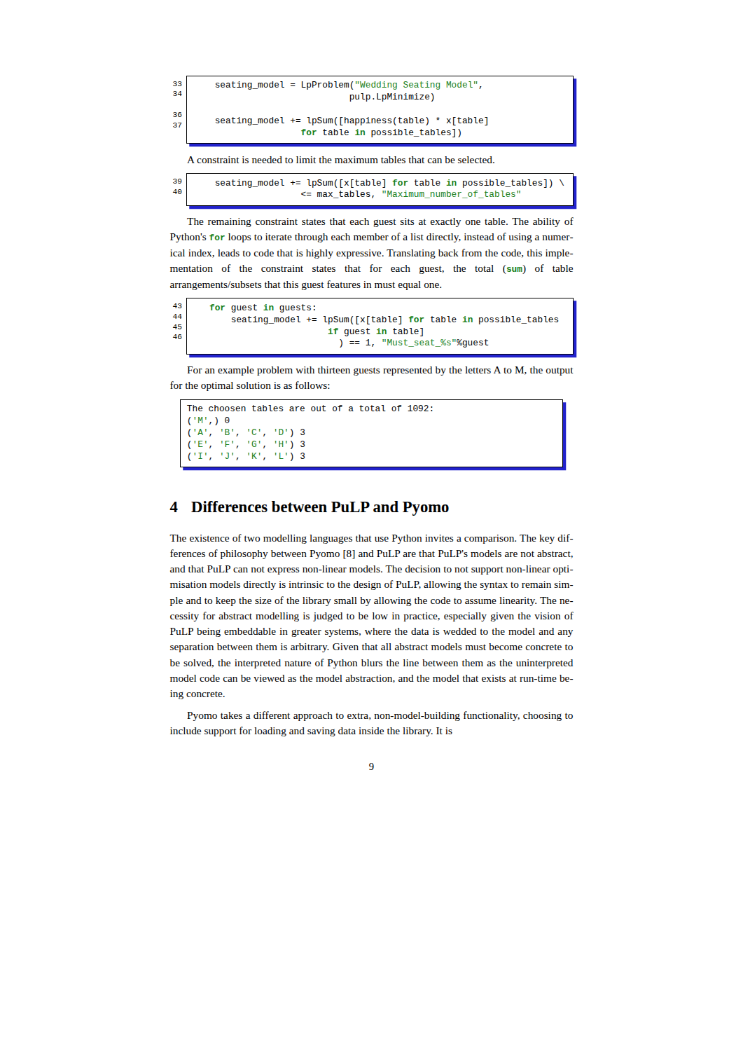33 34 36 37
seating_model = LpProblem("Wedding Seating Model", pulp.LpMinimize) seating_model += lpSum([happiness(table) * x[table] for table in possible_tables])
A constraint is needed to limit the maximum tables that can be selected.
39 40
seating_model += lpSum([x[table] for table in possible_tables]) \ <= max_tables, "Maximum_number_of_tables"
The remaining constraint states that each guest sits at exactly one table. The ability of Python's for loops to iterate through each member of a list directly, instead of using a numerical index, leads to code that is highly expressive. Translating back from the code, this implementation of the constraint states that for each guest, the total (sum) of table arrangements/subsets that this guest features in must equal one.
43 44 45 46
for guest in guests: seating_model += lpSum([x[table] for table in possible_tables if guest in table] ) == 1, "Must_seat_%s"%guest
For an example problem with thirteen guests represented by the letters A to M, the output for the optimal solution is as follows:
The choosen tables are out of a total of 1092: ('M',) 0 ('A', 'B', 'C', 'D') 3 ('E', 'F', 'G', 'H') 3 ('I', 'J', 'K', 'L') 3
4 Differences between PuLP and Pyomo
The existence of two modelling languages that use Python invites a comparison. The key differences of philosophy between Pyomo [8] and PuLP are that PuLP's models are not abstract, and that PuLP can not express non-linear models. The decision to not support non-linear optimisation models directly is intrinsic to the design of PuLP, allowing the syntax to remain simple and to keep the size of the library small by allowing the code to assume linearity. The necessity for abstract modelling is judged to be low in practice, especially given the vision of PuLP being embeddable in greater systems, where the data is wedded to the model and any separation between them is arbitrary. Given that all abstract models must become concrete to be solved, the interpreted nature of Python blurs the line between them as the uninterpreted model code can be viewed as the model abstraction, and the model that exists at run-time being concrete.
Pyomo takes a different approach to extra, non-model-building functionality, choosing to include support for loading and saving data inside the library. It is
9